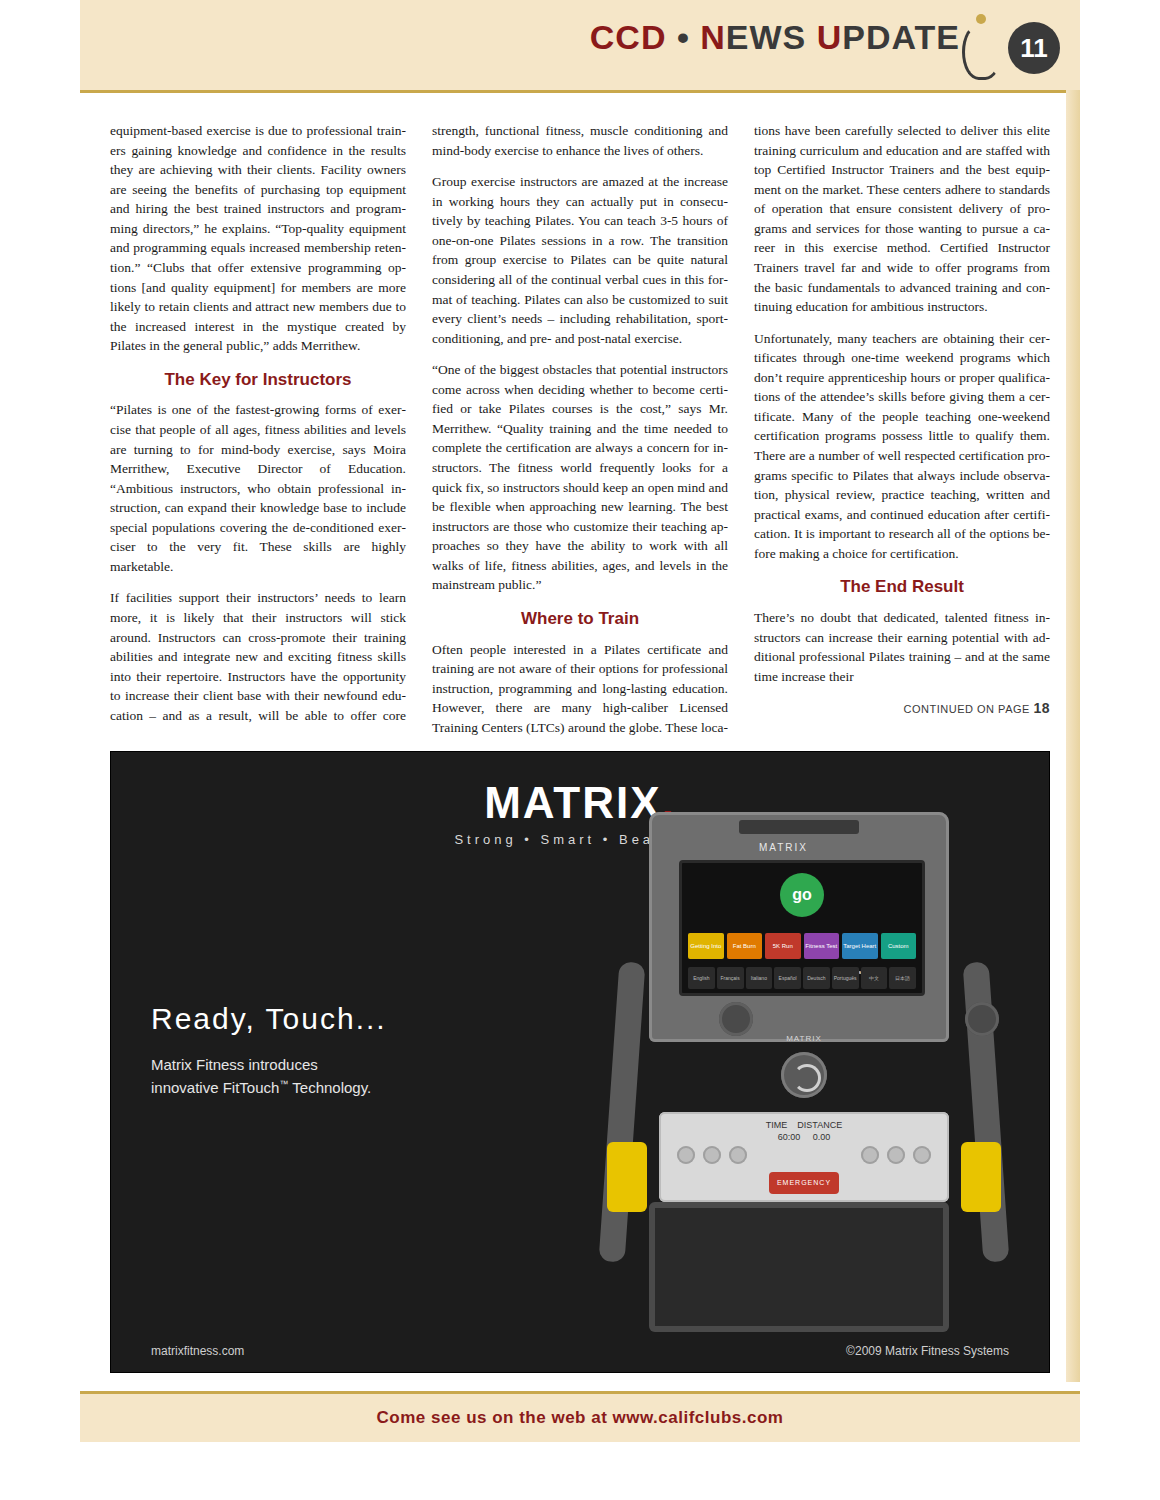CCD • NEWS UPDATE
11
equipment-based exercise is due to professional trainers gaining knowledge and confidence in the results they are achieving with their clients. Facility owners are seeing the benefits of purchasing top equipment and hiring the best trained instructors and programming directors,” he explains. “Top-quality equipment and programming equals increased membership retention.” “Clubs that offer extensive programming options [and quality equipment] for members are more likely to retain clients and attract new members due to the increased interest in the mystique created by Pilates in the general public,” adds Merrithew.
The Key for Instructors
“Pilates is one of the fastest-growing forms of exercise that people of all ages, fitness abilities and levels are turning to for mind-body exercise, says Moira Merrithew, Executive Director of Education. “Ambitious instructors, who obtain professional instruction, can expand their knowledge base to include special populations covering the de-conditioned exerciser to the very fit. These skills are highly marketable.
If facilities support their instructors’ needs to learn more, it is likely that their instructors will stick around. Instructors can cross-promote their training abilities and integrate new and exciting fitness skills into their repertoire. Instructors have the opportunity to increase their client base with their newfound education – and as a result, will be able to offer core strength, functional fitness, muscle conditioning and mind-body exercise to enhance the lives of others.
Group exercise instructors are amazed at the increase in working hours they can actually put in consecutively by teaching Pilates. You can teach 3-5 hours of one-on-one Pilates sessions in a row. The transition from group exercise to Pilates can be quite natural considering all of the continual verbal cues in this format of teaching. Pilates can also be customized to suit every client’s needs – including rehabilitation, sport-conditioning, and pre- and post-natal exercise.
“One of the biggest obstacles that potential instructors come across when deciding whether to become certified or take Pilates courses is the cost,” says Mr. Merrithew. “Quality training and the time needed to complete the certification are always a concern for instructors. The fitness world frequently looks for a quick fix, so instructors should keep an open mind and be flexible when approaching new learning. The best instructors are those who customize their teaching approaches so they have the ability to work with all walks of life, fitness abilities, ages, and levels in the mainstream public.”
Where to Train
Often people interested in a Pilates certificate and training are not aware of their options for professional instruction, programming and long-lasting education. However, there are many high-caliber Licensed Training Centers (LTCs) around the globe. These locations have been carefully selected to deliver this elite training curriculum and education and are staffed with top Certified Instructor Trainers and the best equipment on the market. These centers adhere to standards of operation that ensure consistent delivery of programs and services for those wanting to pursue a career in this exercise method. Certified Instructor Trainers travel far and wide to offer programs from the basic fundamentals to advanced training and continuing education for ambitious instructors.
Unfortunately, many teachers are obtaining their certificates through one-time weekend programs which don’t require apprenticeship hours or proper qualifications of the attendee’s skills before giving them a certificate. Many of the people teaching one-weekend certification programs possess little to qualify them. There are a number of well respected certification programs specific to Pilates that always include observation, physical review, practice teaching, written and practical exams, and continued education after certification. It is important to research all of the options before making a choice for certification.
The End Result
There’s no doubt that dedicated, talented fitness instructors can increase their earning potential with additional professional Pilates training – and at the same time increase their
CONTINUED ON PAGE 18
MATRIX.
Strong • Smart • Beautiful
Ready, Touch...
Matrix Fitness introduces
innovative FitTouch™ Technology.
MATRIX
go
Getting Into
Fat Burn
5K Run
Fitness Test
Target Heart Rate
Custom
English
Français
Italiano
Español
Deutsch
Português
中文
日本語
MATRIX
TIME DISTANCE
60:00 0.00
EMERGENCY STOP
cool down quick start stop
matrixfitness.com
©2009 Matrix Fitness Systems
Come see us on the web at www.califclubs.com